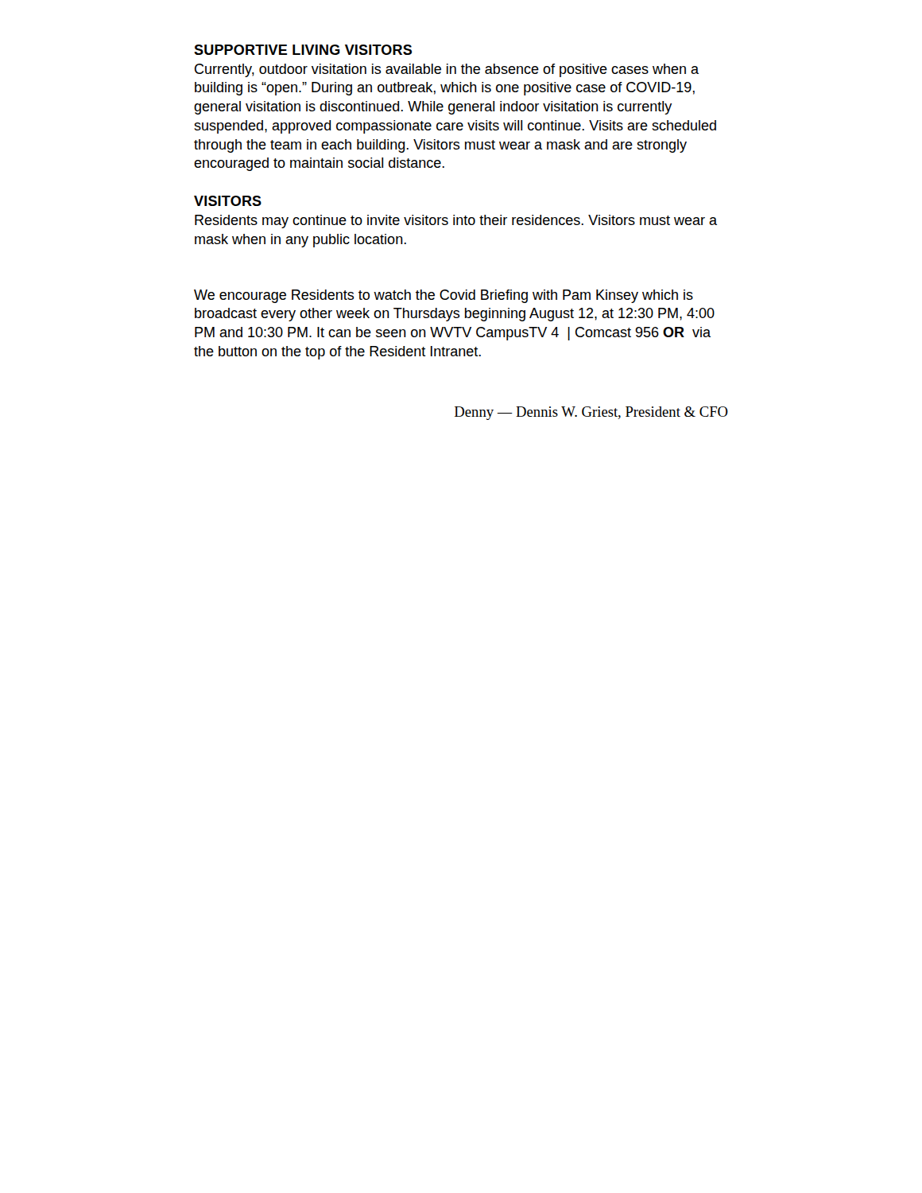SUPPORTIVE LIVING VISITORS
Currently, outdoor visitation is available in the absence of positive cases when a building is “open.” During an outbreak, which is one positive case of COVID-19, general visitation is discontinued. While general indoor visitation is currently suspended, approved compassionate care visits will continue. Visits are scheduled through the team in each building. Visitors must wear a mask and are strongly encouraged to maintain social distance.
VISITORS
Residents may continue to invite visitors into their residences. Visitors must wear a mask when in any public location.
We encourage Residents to watch the Covid Briefing with Pam Kinsey which is broadcast every other week on Thursdays beginning August 12, at 12:30 PM, 4:00 PM and 10:30 PM. It can be seen on WVTV CampusTV 4 | Comcast 956 OR via the button on the top of the Resident Intranet.
Denny — Dennis W. Griest, President & CFO